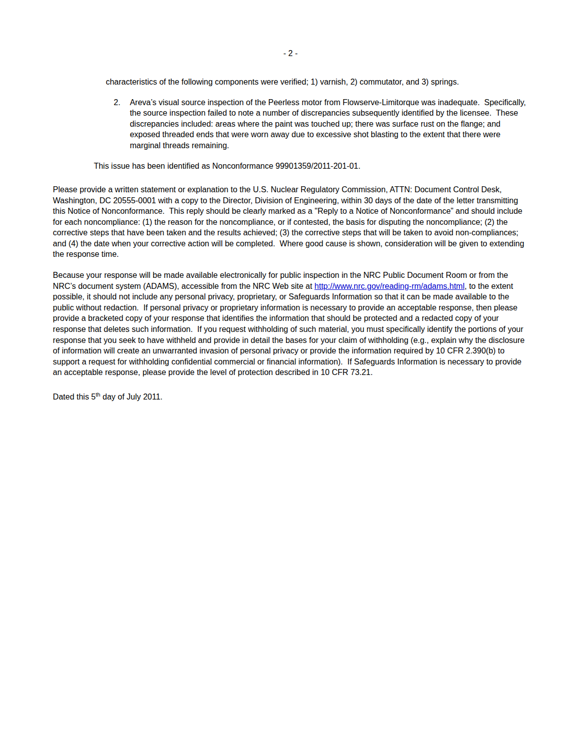- 2 -
characteristics of the following components were verified; 1) varnish, 2) commutator, and 3) springs.
Areva’s visual source inspection of the Peerless motor from Flowserve-Limitorque was inadequate. Specifically, the source inspection failed to note a number of discrepancies subsequently identified by the licensee. These discrepancies included: areas where the paint was touched up; there was surface rust on the flange; and exposed threaded ends that were worn away due to excessive shot blasting to the extent that there were marginal threads remaining.
This issue has been identified as Nonconformance 99901359/2011-201-01.
Please provide a written statement or explanation to the U.S. Nuclear Regulatory Commission, ATTN: Document Control Desk, Washington, DC 20555-0001 with a copy to the Director, Division of Engineering, within 30 days of the date of the letter transmitting this Notice of Nonconformance. This reply should be clearly marked as a "Reply to a Notice of Nonconformance” and should include for each noncompliance: (1) the reason for the noncompliance, or if contested, the basis for disputing the noncompliance; (2) the corrective steps that have been taken and the results achieved; (3) the corrective steps that will be taken to avoid non-compliances; and (4) the date when your corrective action will be completed. Where good cause is shown, consideration will be given to extending the response time.
Because your response will be made available electronically for public inspection in the NRC Public Document Room or from the NRC’s document system (ADAMS), accessible from the NRC Web site at http://www.nrc.gov/reading-rm/adams.html, to the extent possible, it should not include any personal privacy, proprietary, or Safeguards Information so that it can be made available to the public without redaction. If personal privacy or proprietary information is necessary to provide an acceptable response, then please provide a bracketed copy of your response that identifies the information that should be protected and a redacted copy of your response that deletes such information. If you request withholding of such material, you must specifically identify the portions of your response that you seek to have withheld and provide in detail the bases for your claim of withholding (e.g., explain why the disclosure of information will create an unwarranted invasion of personal privacy or provide the information required by 10 CFR 2.390(b) to support a request for withholding confidential commercial or financial information). If Safeguards Information is necessary to provide an acceptable response, please provide the level of protection described in 10 CFR 73.21.
Dated this 5th day of July 2011.